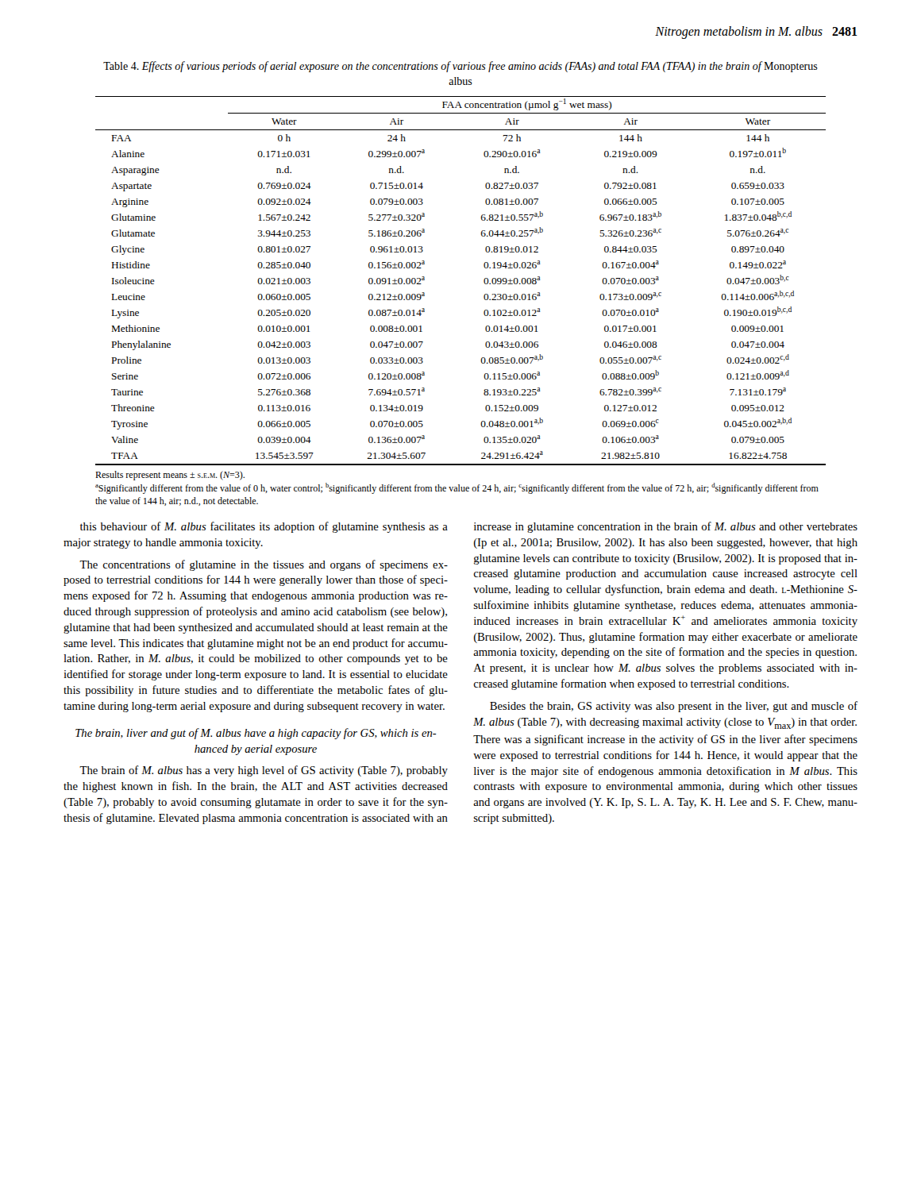Nitrogen metabolism in M. albus 2481
Table 4. Effects of various periods of aerial exposure on the concentrations of various free amino acids (FAAs) and total FAA (TFAA) in the brain of Monopterus albus
| | FAA concentration (µmol g −1 wet mass) |
| | Water | Air | Air | Air | Water |
| FAA | 0 h | 24 h | 72 h | 144 h | 144 h |
| Alanine | 0.171±0.031 | 0.299±0.007 a | 0.290±0.016 a | 0.219±0.009 | 0.197±0.011 b |
| Asparagine | n.d. | n.d. | n.d. | n.d. | n.d. |
| Aspartate | 0.769±0.024 | 0.715±0.014 | 0.827±0.037 | 0.792±0.081 | 0.659±0.033 |
| Arginine | 0.092±0.024 | 0.079±0.003 | 0.081±0.007 | 0.066±0.005 | 0.107±0.005 |
| Glutamine | 1.567±0.242 | 5.277±0.320 a | 6.821±0.557 a,b | 6.967±0.183 a,b | 1.837±0.048 b,c,d |
| Glutamate | 3.944±0.253 | 5.186±0.206 a | 6.044±0.257 a,b | 5.326±0.236 a,c | 5.076±0.264 a,c |
| Glycine | 0.801±0.027 | 0.961±0.013 | 0.819±0.012 | 0.844±0.035 | 0.897±0.040 |
| Histidine | 0.285±0.040 | 0.156±0.002 a | 0.194±0.026 a | 0.167±0.004 a | 0.149±0.022 a |
| Isoleucine | 0.021±0.003 | 0.091±0.002 a | 0.099±0.008 a | 0.070±0.003 a | 0.047±0.003 b,c |
| Leucine | 0.060±0.005 | 0.212±0.009 a | 0.230±0.016 a | 0.173±0.009 a,c | 0.114±0.006 a,b,c,d |
| Lysine | 0.205±0.020 | 0.087±0.014 a | 0.102±0.012 a | 0.070±0.010 a | 0.190±0.019 b,c,d |
| Methionine | 0.010±0.001 | 0.008±0.001 | 0.014±0.001 | 0.017±0.001 | 0.009±0.001 |
| Phenylalanine | 0.042±0.003 | 0.047±0.007 | 0.043±0.006 | 0.046±0.008 | 0.047±0.004 |
| Proline | 0.013±0.003 | 0.033±0.003 | 0.085±0.007 a,b | 0.055±0.007 a,c | 0.024±0.002 c,d |
| Serine | 0.072±0.006 | 0.120±0.008 a | 0.115±0.006 a | 0.088±0.009 b | 0.121±0.009 a,d |
| Taurine | 5.276±0.368 | 7.694±0.571 a | 8.193±0.225 a | 6.782±0.399 a,c | 7.131±0.179 a |
| Threonine | 0.113±0.016 | 0.134±0.019 | 0.152±0.009 | 0.127±0.012 | 0.095±0.012 |
| Tyrosine | 0.066±0.005 | 0.070±0.005 | 0.048±0.001 a,b | 0.069±0.006 c | 0.045±0.002 a,b,d |
| Valine | 0.039±0.004 | 0.136±0.007 a | 0.135±0.020 a | 0.106±0.003 a | 0.079±0.005 |
| TFAA | 13.545±3.597 | 21.304±5.607 | 24.291±6.424 a | 21.982±5.810 | 16.822±4.758 |
Results represent means ± s.e.m. (N=3).
aSignificantly different from the value of 0 h, water control; bsignificantly different from the value of 24 h, air; csignificantly different from the value of 72 h, air; dsignificantly different from the value of 144 h, air; n.d., not detectable.
this behaviour of M. albus facilitates its adoption of glutamine synthesis as a major strategy to handle ammonia toxicity.
The concentrations of glutamine in the tissues and organs of specimens exposed to terrestrial conditions for 144 h were generally lower than those of specimens exposed for 72 h. Assuming that endogenous ammonia production was reduced through suppression of proteolysis and amino acid catabolism (see below), glutamine that had been synthesized and accumulated should at least remain at the same level. This indicates that glutamine might not be an end product for accumulation. Rather, in M. albus, it could be mobilized to other compounds yet to be identified for storage under long-term exposure to land. It is essential to elucidate this possibility in future studies and to differentiate the metabolic fates of glutamine during long-term aerial exposure and during subsequent recovery in water.
The brain, liver and gut of M. albus have a high capacity for GS, which is enhanced by aerial exposure
The brain of M. albus has a very high level of GS activity (Table 7), probably the highest known in fish. In the brain, the ALT and AST activities decreased (Table 7), probably to avoid consuming glutamate in order to save it for the synthesis of glutamine. Elevated plasma ammonia concentration is associated with an increase in glutamine concentration in the brain of M. albus and other vertebrates (Ip et al., 2001a; Brusilow, 2002). It has also been suggested, however, that high glutamine levels can contribute to toxicity (Brusilow, 2002). It is proposed that increased glutamine production and accumulation cause increased astrocyte cell volume, leading to cellular dysfunction, brain edema and death. l-Methionine S-sulfoximine inhibits glutamine synthetase, reduces edema, attenuates ammonia-induced increases in brain extracellular K+ and ameliorates ammonia toxicity (Brusilow, 2002). Thus, glutamine formation may either exacerbate or ameliorate ammonia toxicity, depending on the site of formation and the species in question. At present, it is unclear how M. albus solves the problems associated with increased glutamine formation when exposed to terrestrial conditions.
Besides the brain, GS activity was also present in the liver, gut and muscle of M. albus (Table 7), with decreasing maximal activity (close to Vmax) in that order. There was a significant increase in the activity of GS in the liver after specimens were exposed to terrestrial conditions for 144 h. Hence, it would appear that the liver is the major site of endogenous ammonia detoxification in M albus. This contrasts with exposure to environmental ammonia, during which other tissues and organs are involved (Y. K. Ip, S. L. A. Tay, K. H. Lee and S. F. Chew, manuscript submitted).